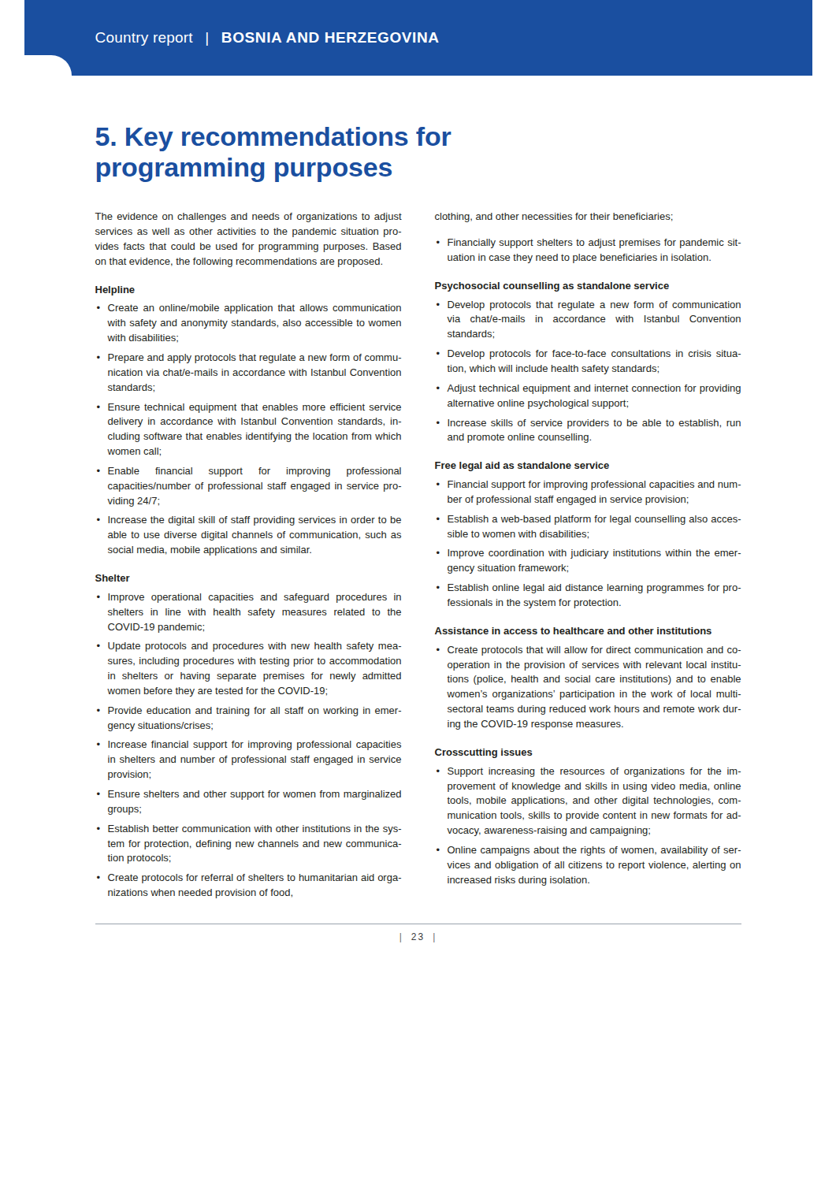Country report | BOSNIA AND HERZEGOVINA
5. Key recommendations for
programming purposes
The evidence on challenges and needs of organizations to adjust services as well as other activities to the pandemic situation provides facts that could be used for programming purposes. Based on that evidence, the following recommendations are proposed.
Helpline
Create an online/mobile application that allows communication with safety and anonymity standards, also accessible to women with disabilities;
Prepare and apply protocols that regulate a new form of communication via chat/e-mails in accordance with Istanbul Convention standards;
Ensure technical equipment that enables more efficient service delivery in accordance with Istanbul Convention standards, including software that enables identifying the location from which women call;
Enable financial support for improving professional capacities/number of professional staff engaged in service providing 24/7;
Increase the digital skill of staff providing services in order to be able to use diverse digital channels of communication, such as social media, mobile applications and similar.
Shelter
Improve operational capacities and safeguard procedures in shelters in line with health safety measures related to the COVID-19 pandemic;
Update protocols and procedures with new health safety measures, including procedures with testing prior to accommodation in shelters or having separate premises for newly admitted women before they are tested for the COVID-19;
Provide education and training for all staff on working in emergency situations/crises;
Increase financial support for improving professional capacities in shelters and number of professional staff engaged in service provision;
Ensure shelters and other support for women from marginalized groups;
Establish better communication with other institutions in the system for protection, defining new channels and new communication protocols;
Create protocols for referral of shelters to humanitarian aid organizations when needed provision of food,
clothing, and other necessities for their beneficiaries;
Financially support shelters to adjust premises for pandemic situation in case they need to place beneficiaries in isolation.
Psychosocial counselling as standalone service
Develop protocols that regulate a new form of communication via chat/e-mails in accordance with Istanbul Convention standards;
Develop protocols for face-to-face consultations in crisis situation, which will include health safety standards;
Adjust technical equipment and internet connection for providing alternative online psychological support;
Increase skills of service providers to be able to establish, run and promote online counselling.
Free legal aid as standalone service
Financial support for improving professional capacities and number of professional staff engaged in service provision;
Establish a web-based platform for legal counselling also accessible to women with disabilities;
Improve coordination with judiciary institutions within the emergency situation framework;
Establish online legal aid distance learning programmes for professionals in the system for protection.
Assistance in access to healthcare and other institutions
Create protocols that will allow for direct communication and cooperation in the provision of services with relevant local institutions (police, health and social care institutions) and to enable women’s organizations’ participation in the work of local multisectoral teams during reduced work hours and remote work during the COVID-19 response measures.
Crosscutting issues
Support increasing the resources of organizations for the improvement of knowledge and skills in using video media, online tools, mobile applications, and other digital technologies, communication tools, skills to provide content in new formats for advocacy, awareness-raising and campaigning;
Online campaigns about the rights of women, availability of services and obligation of all citizens to report violence, alerting on increased risks during isolation.
|23|